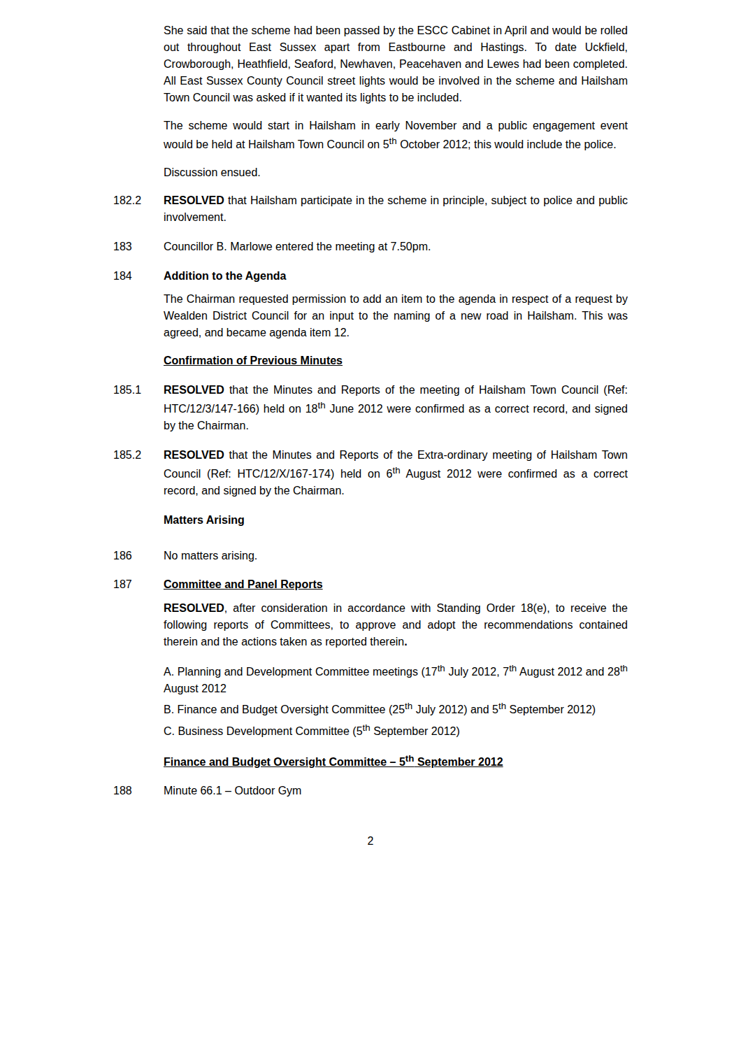She said that the scheme had been passed by the ESCC Cabinet in April and would be rolled out throughout East Sussex apart from Eastbourne and Hastings. To date Uckfield, Crowborough, Heathfield, Seaford, Newhaven, Peacehaven and Lewes had been completed. All East Sussex County Council street lights would be involved in the scheme and Hailsham Town Council was asked if it wanted its lights to be included.
The scheme would start in Hailsham in early November and a public engagement event would be held at Hailsham Town Council on 5th October 2012; this would include the police.
Discussion ensued.
182.2
RESOLVED that Hailsham participate in the scheme in principle, subject to police and public involvement.
183
Councillor B. Marlowe entered the meeting at 7.50pm.
184
Addition to the Agenda
The Chairman requested permission to add an item to the agenda in respect of a request by Wealden District Council for an input to the naming of a new road in Hailsham. This was agreed, and became agenda item 12.
Confirmation of Previous Minutes
185.1
RESOLVED that the Minutes and Reports of the meeting of Hailsham Town Council (Ref: HTC/12/3/147-166) held on 18th June 2012 were confirmed as a correct record, and signed by the Chairman.
185.2
RESOLVED that the Minutes and Reports of the Extra-ordinary meeting of Hailsham Town Council (Ref: HTC/12/X/167-174) held on 6th August 2012 were confirmed as a correct record, and signed by the Chairman.
Matters Arising
186
No matters arising.
187
Committee and Panel Reports
RESOLVED, after consideration in accordance with Standing Order 18(e), to receive the following reports of Committees, to approve and adopt the recommendations contained therein and the actions taken as reported therein.
A. Planning and Development Committee meetings (17th July 2012, 7th August 2012 and 28th August 2012
B. Finance and Budget Oversight Committee (25th July 2012) and 5th September 2012)
C. Business Development Committee (5th September 2012)
Finance and Budget Oversight Committee – 5th September 2012
188
Minute 66.1 – Outdoor Gym
2